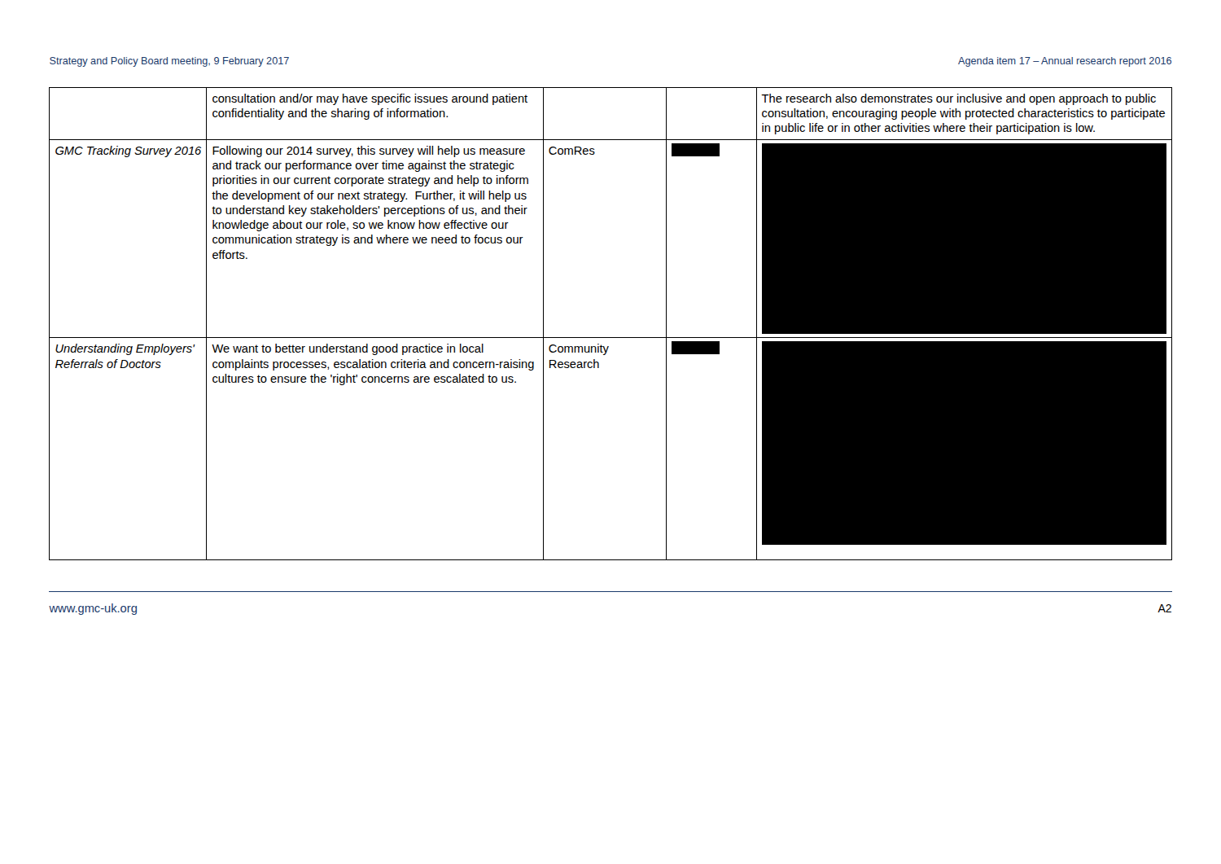Strategy and Policy Board meeting, 9 February 2017
Agenda item 17 – Annual research report 2016
| | consultation and/or may have specific issues around patient confidentiality and the sharing of information. | | | The research also demonstrates our inclusive and open approach to public consultation, encouraging people with protected characteristics to participate in public life or in other activities where their participation is low. |
| GMC Tracking Survey 2016 | Following our 2014 survey, this survey will help us measure and track our performance over time against the strategic priorities in our current corporate strategy and help to inform the development of our next strategy. Further, it will help us to understand key stakeholders' perceptions of us, and their knowledge about our role, so we know how effective our communication strategy is and where we need to focus our efforts. | ComRes | | |
| Understanding Employers' Referrals of Doctors | We want to better understand good practice in local complaints processes, escalation criteria and concern-raising cultures to ensure the 'right' concerns are escalated to us. | Community Research | | |
www.gmc-uk.org
A2